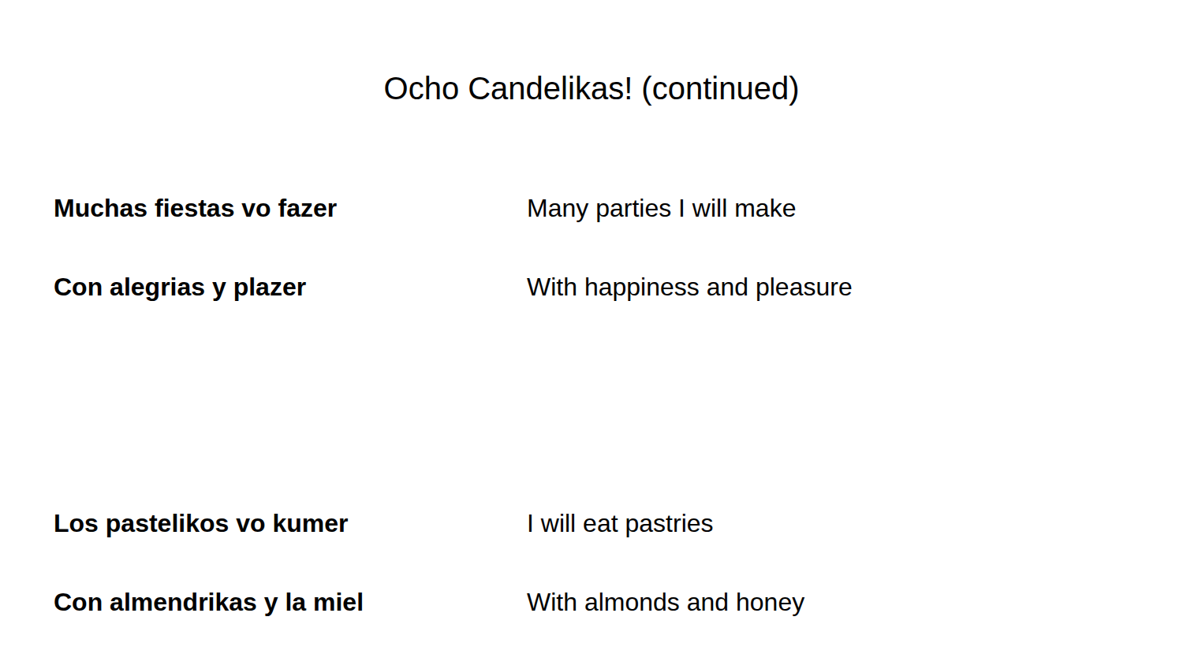Ocho Candelikas! (continued)
Muchas fiestas vo fazer Many parties I will make
Con alegrias y plazer With happiness and pleasure
Los pastelikos vo kumer I will eat pastries
Con almendrikas y la miel With almonds and honey